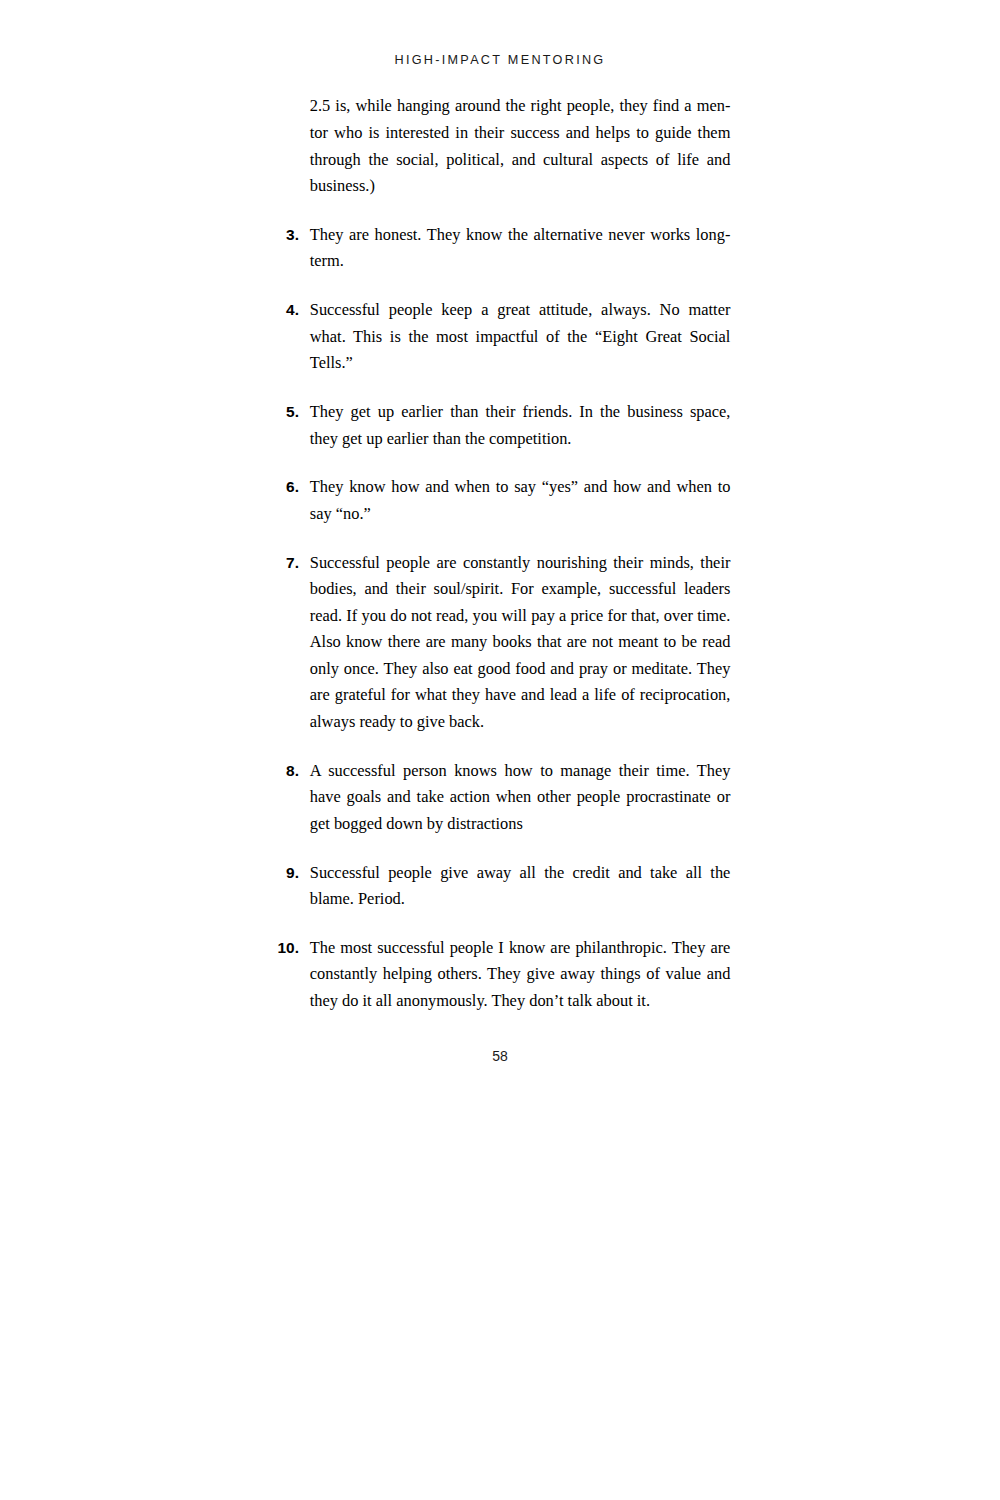High-Impact Mentoring
2.5 is, while hanging around the right people, they find a mentor who is interested in their success and helps to guide them through the social, political, and cultural aspects of life and business.)
They are honest. They know the alternative never works long-term.
Successful people keep a great attitude, always. No matter what. This is the most impactful of the “Eight Great Social Tells.”
They get up earlier than their friends. In the business space, they get up earlier than the competition.
They know how and when to say “yes” and how and when to say “no.”
Successful people are constantly nourishing their minds, their bodies, and their soul/spirit. For example, successful leaders read. If you do not read, you will pay a price for that, over time. Also know there are many books that are not meant to be read only once. They also eat good food and pray or meditate. They are grateful for what they have and lead a life of reciprocation, always ready to give back.
A successful person knows how to manage their time. They have goals and take action when other people procrastinate or get bogged down by distractions
Successful people give away all the credit and take all the blame. Period.
The most successful people I know are philanthropic. They are constantly helping others. They give away things of value and they do it all anonymously. They don’t talk about it.
58